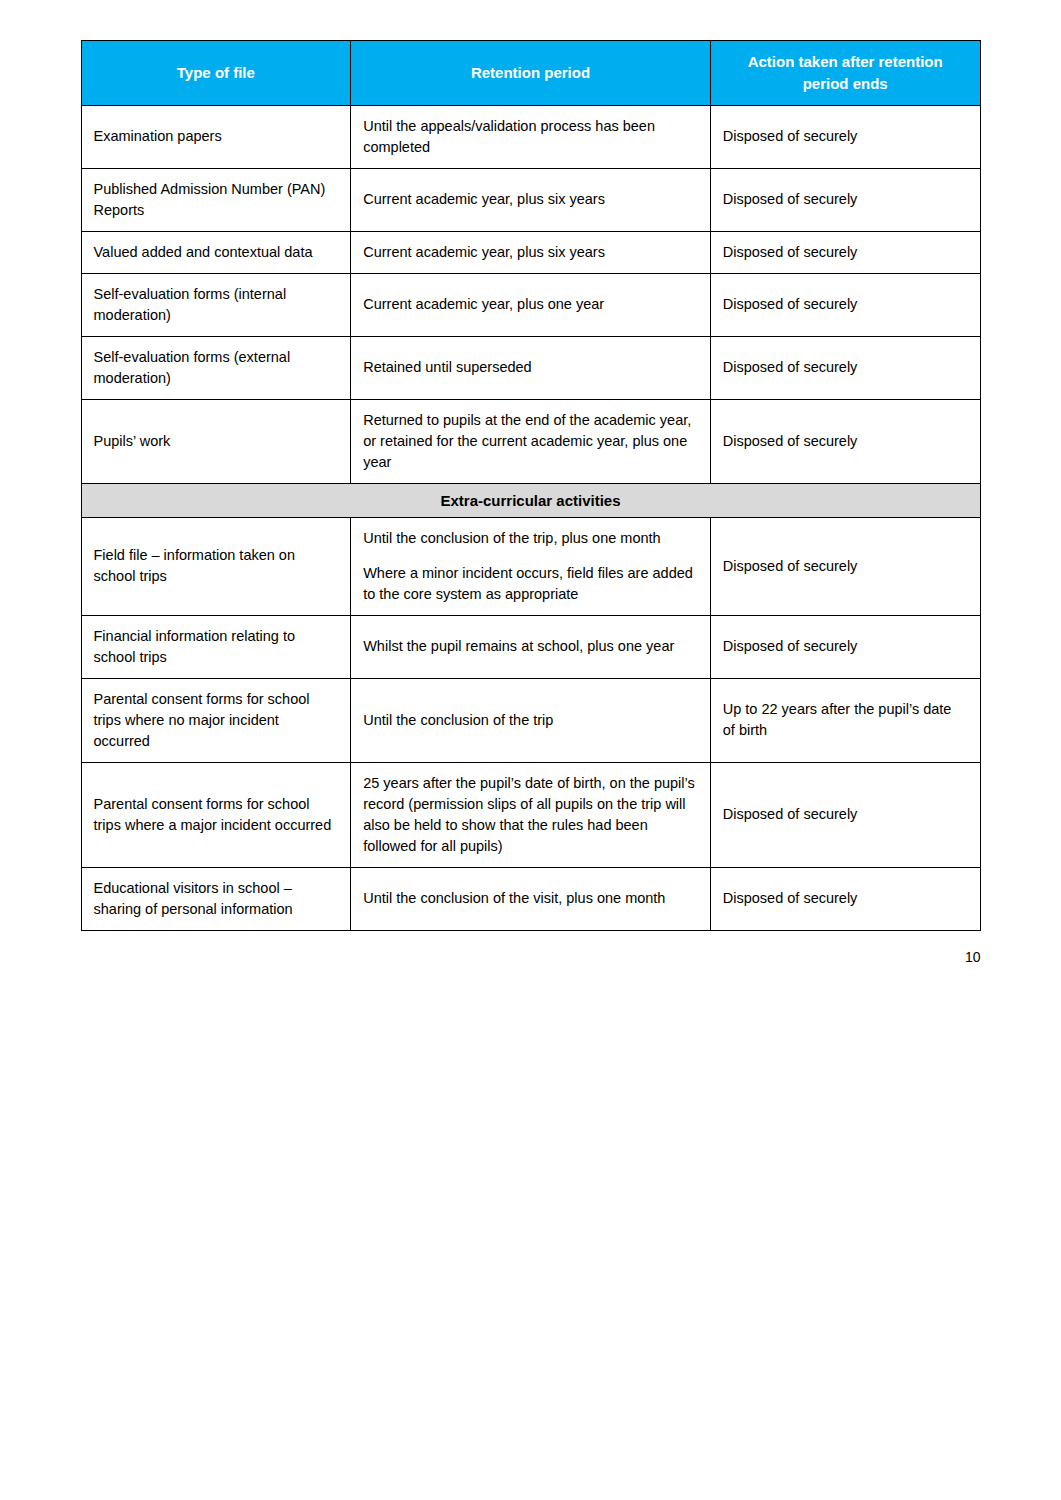| Type of file | Retention period | Action taken after retention period ends |
| --- | --- | --- |
| Examination papers | Until the appeals/validation process has been completed | Disposed of securely |
| Published Admission Number (PAN) Reports | Current academic year, plus six years | Disposed of securely |
| Valued added and contextual data | Current academic year, plus six years | Disposed of securely |
| Self-evaluation forms (internal moderation) | Current academic year, plus one year | Disposed of securely |
| Self-evaluation forms (external moderation) | Retained until superseded | Disposed of securely |
| Pupils’ work | Returned to pupils at the end of the academic year, or retained for the current academic year, plus one year | Disposed of securely |
| Extra-curricular activities |
| Field file – information taken on school trips | Until the conclusion of the trip, plus one month Where a minor incident occurs, field files are added to the core system as appropriate | Disposed of securely |
| Financial information relating to school trips | Whilst the pupil remains at school, plus one year | Disposed of securely |
| Parental consent forms for school trips where no major incident occurred | Until the conclusion of the trip | Up to 22 years after the pupil’s date of birth |
| Parental consent forms for school trips where a major incident occurred | 25 years after the pupil’s date of birth, on the pupil’s record (permission slips of all pupils on the trip will also be held to show that the rules had been followed for all pupils) | Disposed of securely |
| Educational visitors in school – sharing of personal information | Until the conclusion of the visit, plus one month | Disposed of securely |
10